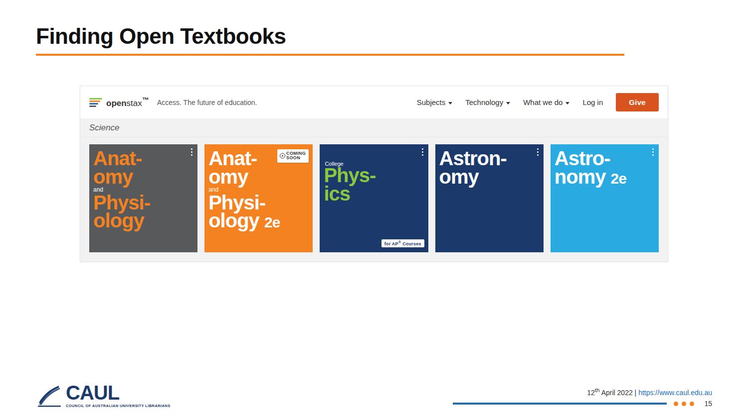Finding Open Textbooks
openstax™
Access. The future of education. Subjects Technology What we do Log in Give
Science
Anat-
omy
and
Physi-
ology
COMING
SOON
Anat-
omy
and
Physi-
ology 2e
College
Phys-
ics
for AP® Courses
Astron-
omy
Astro-
nomy 2e
CAUL COUNCIL OF AUSTRALIAN UNIVERSITY LIBRARIANS
12th April 2022 | https://www.caul.edu.au
15